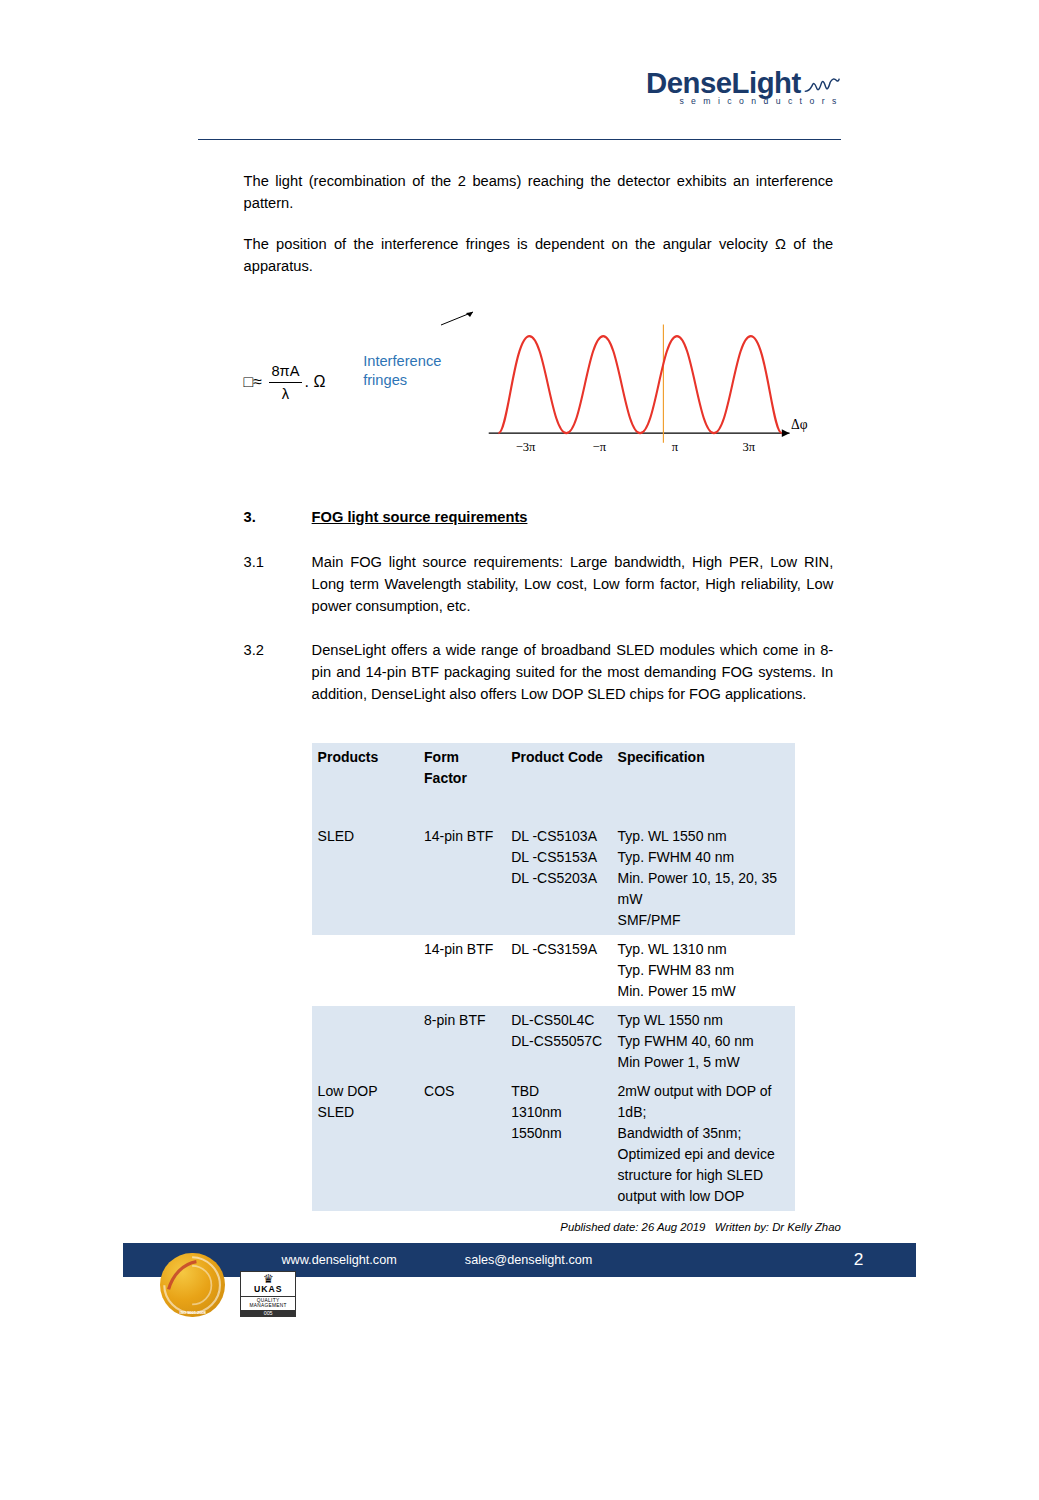Dense Light
s e m i c o n d u c t o r s
The light (recombination of the 2 beams) reaching the detector exhibits an interference pattern.
The position of the interference fringes is dependent on the angular velocity Ω of the apparatus.
□≈ 8πA λ. Ω
Interference
fringes
−3π −π π 3π Δφ
3.
FOG light source requirements
3.1
Main FOG light source requirements: Large bandwidth, High PER, Low RIN, Long term Wavelength stability, Low cost, Low form factor, High reliability, Low power consumption, etc.
3.2
DenseLight offers a wide range of broadband SLED modules which come in 8-pin and 14-pin BTF packaging suited for the most demanding FOG systems. In addition, DenseLight also offers Low DOP SLED chips for FOG applications.
| Products | Form Factor | Product Code | Specification |
| --- | --- | --- | --- |
| SLED | 14-pin BTF | DL -CS5103A DL -CS5153A DL -CS5203A | Typ. WL 1550 nm Typ. FWHM 40 nm Min. Power 10, 15, 20, 35 mW SMF/PMF |
| | 14-pin BTF | DL -CS3159A | Typ. WL 1310 nm Typ. FWHM 83 nm Min. Power 15 mW |
| | 8-pin BTF | DL-CS50L4C DL-CS55057C | Typ WL 1550 nm Typ FWHM 40, 60 nm Min Power 1, 5 mW |
| Low DOP SLED | COS | TBD 1310nm 1550nm | 2mW output with DOP of 1dB; Bandwidth of 35nm; Optimized epi and device structure for high SLED output with low DOP |
Published date: 26 Aug 2019 Written by: Dr Kelly Zhao
www.denselight.com sales@denselight.com 2
ISO 9001:2008
♛
UKAS
QUALITY
MANAGEMENT
005